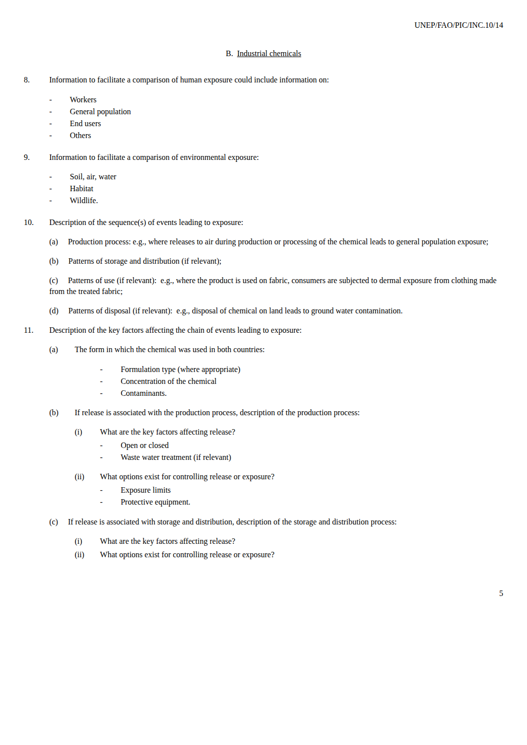UNEP/FAO/PIC/INC.10/14
B. Industrial chemicals
8.
Information to facilitate a comparison of human exposure could include information on:
-Workers
-General population
-End users
-Others
9.
Information to facilitate a comparison of environmental exposure:
-Soil, air, water
-Habitat
-Wildlife.
10.
Description of the sequence(s) of events leading to exposure:
(a) Production process: e.g., where releases to air during production or processing of the chemical leads to general population exposure;
(b) Patterns of storage and distribution (if relevant);
(c) Patterns of use (if relevant): e.g., where the product is used on fabric, consumers are subjected to dermal exposure from clothing made from the treated fabric;
(d) Patterns of disposal (if relevant): e.g., disposal of chemical on land leads to ground water contamination.
11.
Description of the key factors affecting the chain of events leading to exposure:
(a)
The form in which the chemical was used in both countries:
-Formulation type (where appropriate)
-Concentration of the chemical
-Contaminants.
(b)
If release is associated with the production process, description of the production process:
(i)
What are the key factors affecting release?
-Open or closed
-Waste water treatment (if relevant)
(ii)
What options exist for controlling release or exposure?
-Exposure limits
-Protective equipment.
(c) If release is associated with storage and distribution, description of the storage and distribution process:
(i)
What are the key factors affecting release?
(ii)
What options exist for controlling release or exposure?
5